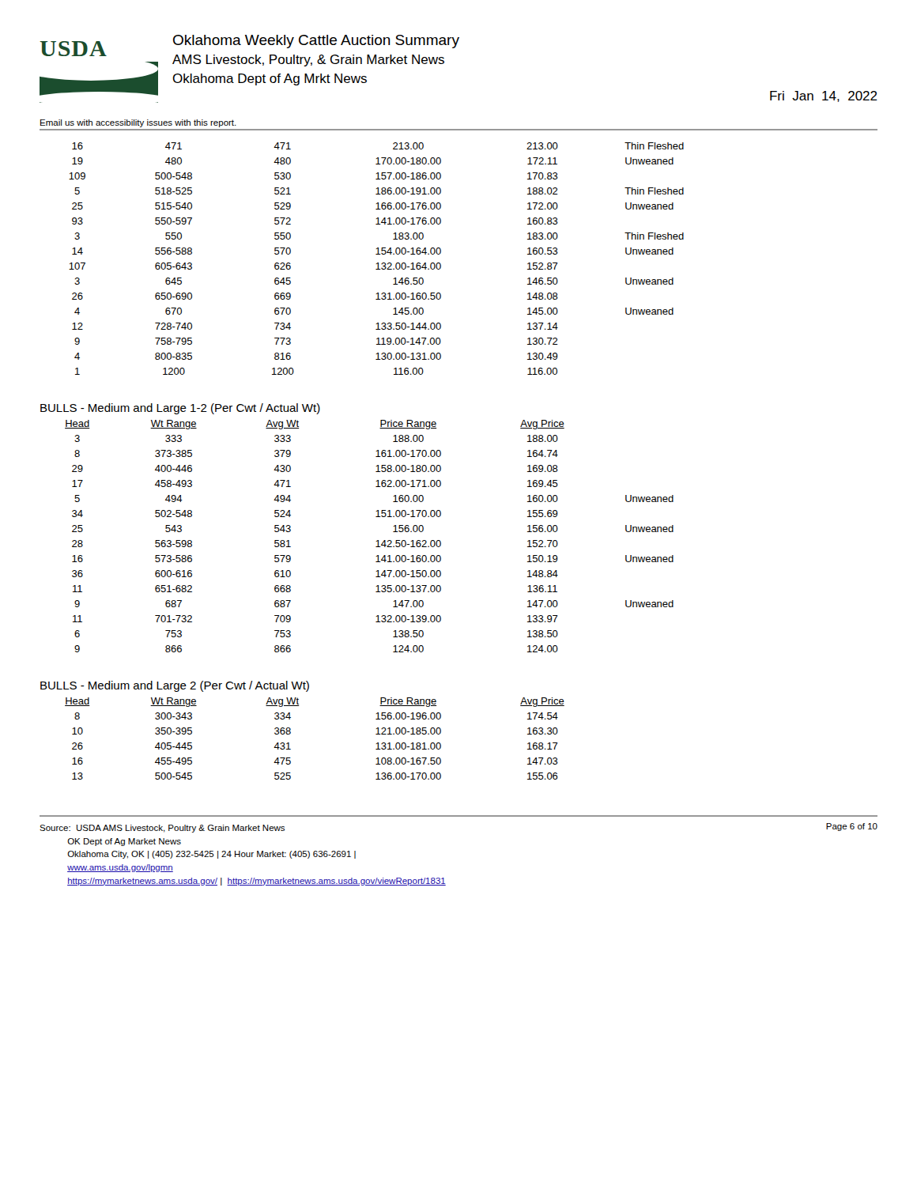USDA
Oklahoma Weekly Cattle Auction Summary
AMS Livestock, Poultry, & Grain Market News
Oklahoma Dept of Ag Mrkt News
Fri Jan 14, 2022
Email us with accessibility issues with this report.
| 16 | 471 | 471 | 213.00 | 213.00 | Thin Fleshed |
| 19 | 480 | 480 | 170.00-180.00 | 172.11 | Unweaned |
| 109 | 500-548 | 530 | 157.00-186.00 | 170.83 | |
| 5 | 518-525 | 521 | 186.00-191.00 | 188.02 | Thin Fleshed |
| 25 | 515-540 | 529 | 166.00-176.00 | 172.00 | Unweaned |
| 93 | 550-597 | 572 | 141.00-176.00 | 160.83 | |
| 3 | 550 | 550 | 183.00 | 183.00 | Thin Fleshed |
| 14 | 556-588 | 570 | 154.00-164.00 | 160.53 | Unweaned |
| 107 | 605-643 | 626 | 132.00-164.00 | 152.87 | |
| 3 | 645 | 645 | 146.50 | 146.50 | Unweaned |
| 26 | 650-690 | 669 | 131.00-160.50 | 148.08 | |
| 4 | 670 | 670 | 145.00 | 145.00 | Unweaned |
| 12 | 728-740 | 734 | 133.50-144.00 | 137.14 | |
| 9 | 758-795 | 773 | 119.00-147.00 | 130.72 | |
| 4 | 800-835 | 816 | 130.00-131.00 | 130.49 | |
| 1 | 1200 | 1200 | 116.00 | 116.00 | |
BULLS - Medium and Large 1-2 (Per Cwt / Actual Wt)
| Head | Wt Range | Avg Wt | Price Range | Avg Price | |
| --- | --- | --- | --- | --- | --- |
| 3 | 333 | 333 | 188.00 | 188.00 | |
| 8 | 373-385 | 379 | 161.00-170.00 | 164.74 | |
| 29 | 400-446 | 430 | 158.00-180.00 | 169.08 | |
| 17 | 458-493 | 471 | 162.00-171.00 | 169.45 | |
| 5 | 494 | 494 | 160.00 | 160.00 | Unweaned |
| 34 | 502-548 | 524 | 151.00-170.00 | 155.69 | |
| 25 | 543 | 543 | 156.00 | 156.00 | Unweaned |
| 28 | 563-598 | 581 | 142.50-162.00 | 152.70 | |
| 16 | 573-586 | 579 | 141.00-160.00 | 150.19 | Unweaned |
| 36 | 600-616 | 610 | 147.00-150.00 | 148.84 | |
| 11 | 651-682 | 668 | 135.00-137.00 | 136.11 | |
| 9 | 687 | 687 | 147.00 | 147.00 | Unweaned |
| 11 | 701-732 | 709 | 132.00-139.00 | 133.97 | |
| 6 | 753 | 753 | 138.50 | 138.50 | |
| 9 | 866 | 866 | 124.00 | 124.00 | |
BULLS - Medium and Large 2 (Per Cwt / Actual Wt)
| Head | Wt Range | Avg Wt | Price Range | Avg Price | |
| --- | --- | --- | --- | --- | --- |
| 8 | 300-343 | 334 | 156.00-196.00 | 174.54 | |
| 10 | 350-395 | 368 | 121.00-185.00 | 163.30 | |
| 26 | 405-445 | 431 | 131.00-181.00 | 168.17 | |
| 16 | 455-495 | 475 | 108.00-167.50 | 147.03 | |
| 13 | 500-545 | 525 | 136.00-170.00 | 155.06 | |
Source: USDA AMS Livestock, Poultry & Grain Market News
OK Dept of Ag Market News
Oklahoma City, OK | (405) 232-5425 | 24 Hour Market: (405) 636-2691 |
www.ams.usda.gov/lpgmn
https://mymarketnews.ams.usda.gov/ | https://mymarketnews.ams.usda.gov/viewReport/1831
Page 6 of 10